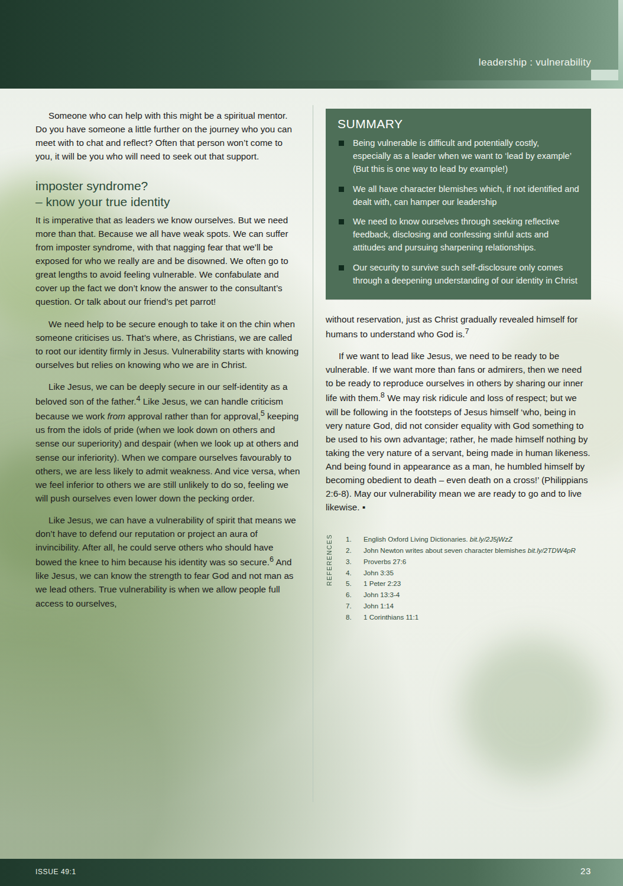leadership : vulnerability
Someone who can help with this might be a spiritual mentor. Do you have someone a little further on the journey who you can meet with to chat and reflect? Often that person won’t come to you, it will be you who will need to seek out that support.
imposter syndrome?– know your true identity
It is imperative that as leaders we know ourselves. But we need more than that. Because we all have weak spots. We can suffer from imposter syndrome, with that nagging fear that we’ll be exposed for who we really are and be disowned. We often go to great lengths to avoid feeling vulnerable. We confabulate and cover up the fact we don’t know the answer to the consultant’s question. Or talk about our friend’s pet parrot!
We need help to be secure enough to take it on the chin when someone criticises us. That’s where, as Christians, we are called to root our identity firmly in Jesus. Vulnerability starts with knowing ourselves but relies on knowing who we are in Christ.
Like Jesus, we can be deeply secure in our self-identity as a beloved son of the father.4 Like Jesus, we can handle criticism because we work from approval rather than for approval,5 keeping us from the idols of pride (when we look down on others and sense our superiority) and despair (when we look up at others and sense our inferiority). When we compare ourselves favourably to others, we are less likely to admit weakness. And vice versa, when we feel inferior to others we are still unlikely to do so, feeling we will push ourselves even lower down the pecking order.
Like Jesus, we can have a vulnerability of spirit that means we don’t have to defend our reputation or project an aura of invincibility. After all, he could serve others who should have bowed the knee to him because his identity was so secure.6 And like Jesus, we can know the strength to fear God and not man as we lead others. True vulnerability is when we allow people full access to ourselves,
SUMMARY
Being vulnerable is difficult and potentially costly, especially as a leader when we want to ‘lead by example’ (But this is one way to lead by example!)
We all have character blemishes which, if not identified and dealt with, can hamper our leadership
We need to know ourselves through seeking reflective feedback, disclosing and confessing sinful acts and attitudes and pursuing sharpening relationships.
Our security to survive such self-disclosure only comes through a deepening understanding of our identity in Christ
without reservation, just as Christ gradually revealed himself for humans to understand who God is.7
If we want to lead like Jesus, we need to be ready to be vulnerable. If we want more than fans or admirers, then we need to be ready to reproduce ourselves in others by sharing our inner life with them.8 We may risk ridicule and loss of respect; but we will be following in the footsteps of Jesus himself ‘who, being in very nature God, did not consider equality with God something to be used to his own advantage; rather, he made himself nothing by taking the very nature of a servant, being made in human likeness. And being found in appearance as a man, he humbled himself by becoming obedient to death – even death on a cross!’ (Philippians 2:6-8). May our vulnerability mean we are ready to go and to live likewise. ▪
REFERENCES
English Oxford Living Dictionaries. bit.ly/2J5jWzZ
John Newton writes about seven character blemishes bit.ly/2TDW4pR
Proverbs 27:6
John 3:35
1 Peter 2:23
John 13:3-4
John 1:14
1 Corinthians 11:1
ISSUE 49:1
23